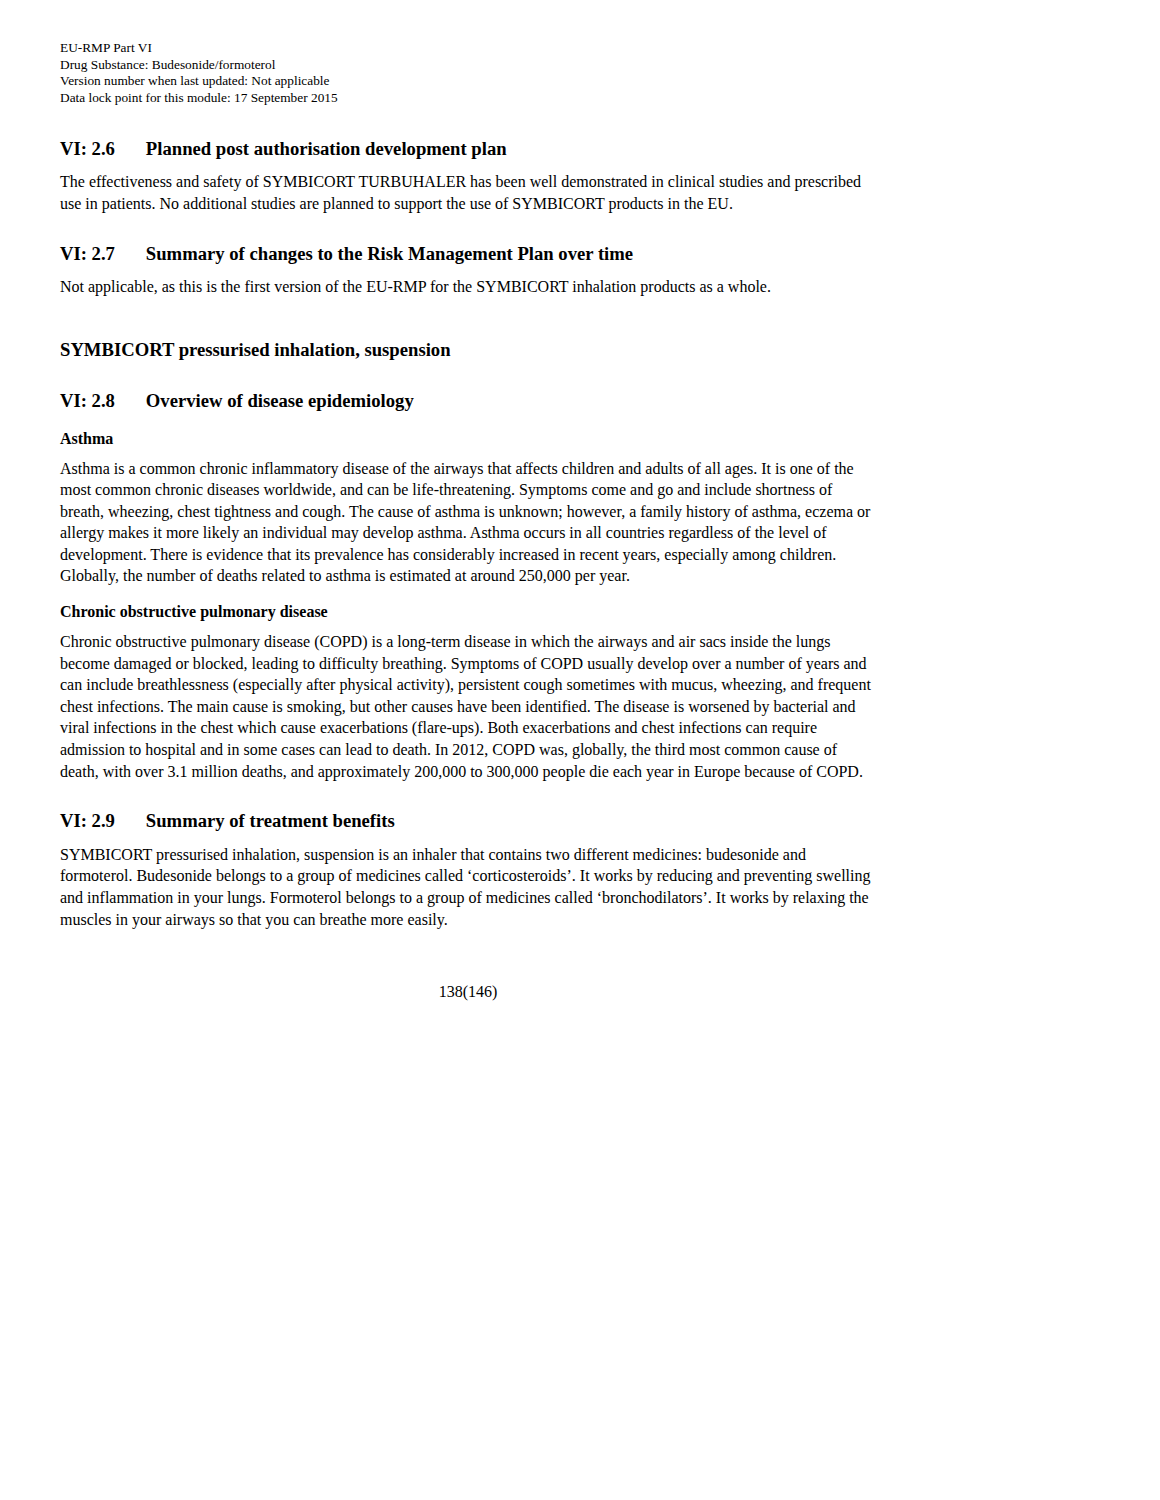EU-RMP Part VI
Drug Substance: Budesonide/formoterol
Version number when last updated: Not applicable
Data lock point for this module: 17 September 2015
VI: 2.6 Planned post authorisation development plan
The effectiveness and safety of SYMBICORT TURBUHALER has been well demonstrated in clinical studies and prescribed use in patients. No additional studies are planned to support the use of SYMBICORT products in the EU.
VI: 2.7 Summary of changes to the Risk Management Plan over time
Not applicable, as this is the first version of the EU-RMP for the SYMBICORT inhalation products as a whole.
SYMBICORT pressurised inhalation, suspension
VI: 2.8 Overview of disease epidemiology
Asthma
Asthma is a common chronic inflammatory disease of the airways that affects children and adults of all ages. It is one of the most common chronic diseases worldwide, and can be life-threatening. Symptoms come and go and include shortness of breath, wheezing, chest tightness and cough. The cause of asthma is unknown; however, a family history of asthma, eczema or allergy makes it more likely an individual may develop asthma. Asthma occurs in all countries regardless of the level of development. There is evidence that its prevalence has considerably increased in recent years, especially among children. Globally, the number of deaths related to asthma is estimated at around 250,000 per year.
Chronic obstructive pulmonary disease
Chronic obstructive pulmonary disease (COPD) is a long-term disease in which the airways and air sacs inside the lungs become damaged or blocked, leading to difficulty breathing. Symptoms of COPD usually develop over a number of years and can include breathlessness (especially after physical activity), persistent cough sometimes with mucus, wheezing, and frequent chest infections. The main cause is smoking, but other causes have been identified. The disease is worsened by bacterial and viral infections in the chest which cause exacerbations (flare-ups). Both exacerbations and chest infections can require admission to hospital and in some cases can lead to death. In 2012, COPD was, globally, the third most common cause of death, with over 3.1 million deaths, and approximately 200,000 to 300,000 people die each year in Europe because of COPD.
VI: 2.9 Summary of treatment benefits
SYMBICORT pressurised inhalation, suspension is an inhaler that contains two different medicines: budesonide and formoterol. Budesonide belongs to a group of medicines called ‘corticosteroids’. It works by reducing and preventing swelling and inflammation in your lungs. Formoterol belongs to a group of medicines called ‘bronchodilators’. It works by relaxing the muscles in your airways so that you can breathe more easily.
138(146)